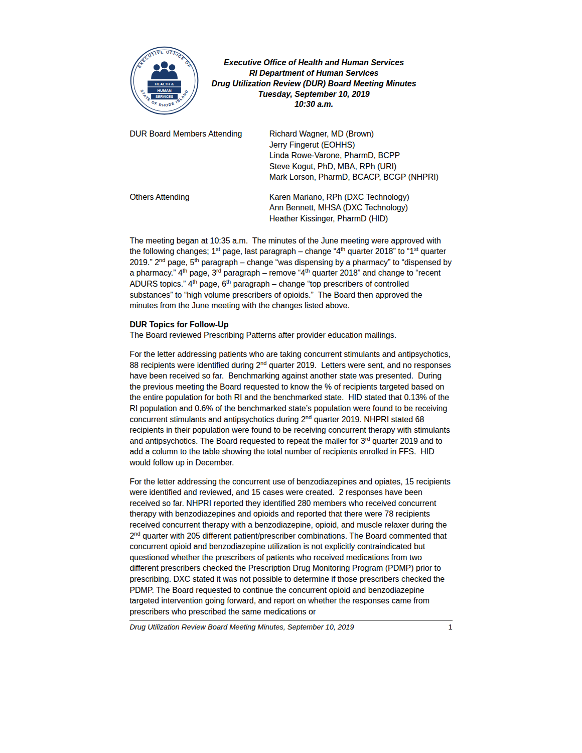EXECUTIVE OFFICE OF STATE OF RHODE ISLAND HEALTH & HUMAN SERVICES
Executive Office of Health and Human Services
RI Department of Human Services
Drug Utilization Review (DUR) Board Meeting Minutes
Tuesday, September 10, 2019
10:30 a.m.
| DUR Board Members Attending | Richard Wagner, MD (Brown) |
| | Jerry Fingerut (EOHHS) |
| | Linda Rowe-Varone, PharmD, BCPP |
| | Steve Kogut, PhD, MBA, RPh (URI) |
| | Mark Lorson, PharmD, BCACP, BCGP (NHPRI) |
| Others Attending | Karen Mariano, RPh (DXC Technology) |
| | Ann Bennett, MHSA (DXC Technology) |
| | Heather Kissinger, PharmD (HID) |
The meeting began at 10:35 a.m. The minutes of the June meeting were approved with the following changes; 1st page, last paragraph – change “4th quarter 2018” to “1st quarter 2019.” 2nd page, 5th paragraph – change “was dispensing by a pharmacy” to “dispensed by a pharmacy.” 4th page, 3rd paragraph – remove “4th quarter 2018” and change to “recent ADURS topics.” 4th page, 6th paragraph – change “top prescribers of controlled substances” to “high volume prescribers of opioids.” The Board then approved the minutes from the June meeting with the changes listed above.
DUR Topics for Follow-Up
The Board reviewed Prescribing Patterns after provider education mailings.
For the letter addressing patients who are taking concurrent stimulants and antipsychotics, 88 recipients were identified during 2nd quarter 2019. Letters were sent, and no responses have been received so far. Benchmarking against another state was presented. During the previous meeting the Board requested to know the % of recipients targeted based on the entire population for both RI and the benchmarked state. HID stated that 0.13% of the RI population and 0.6% of the benchmarked state’s population were found to be receiving concurrent stimulants and antipsychotics during 2nd quarter 2019. NHPRI stated 68 recipients in their population were found to be receiving concurrent therapy with stimulants and antipsychotics. The Board requested to repeat the mailer for 3rd quarter 2019 and to add a column to the table showing the total number of recipients enrolled in FFS. HID would follow up in December.
For the letter addressing the concurrent use of benzodiazepines and opiates, 15 recipients were identified and reviewed, and 15 cases were created. 2 responses have been received so far. NHPRI reported they identified 280 members who received concurrent therapy with benzodiazepines and opioids and reported that there were 78 recipients received concurrent therapy with a benzodiazepine, opioid, and muscle relaxer during the 2nd quarter with 205 different patient/prescriber combinations. The Board commented that concurrent opioid and benzodiazepine utilization is not explicitly contraindicated but questioned whether the prescribers of patients who received medications from two different prescribers checked the Prescription Drug Monitoring Program (PDMP) prior to prescribing. DXC stated it was not possible to determine if those prescribers checked the PDMP. The Board requested to continue the concurrent opioid and benzodiazepine targeted intervention going forward, and report on whether the responses came from prescribers who prescribed the same medications or
Drug Utilization Review Board Meeting Minutes, September 10, 2019 1